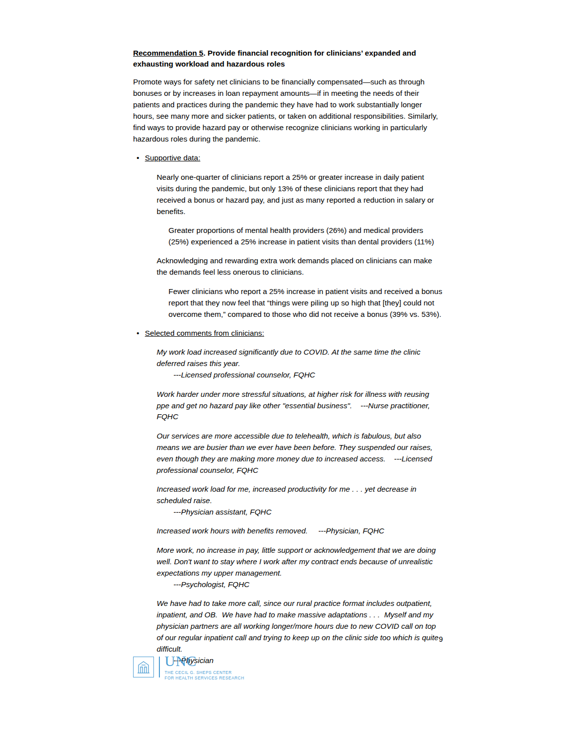Recommendation 5. Provide financial recognition for clinicians’ expanded and exhausting workload and hazardous roles
Promote ways for safety net clinicians to be financially compensated—such as through bonuses or by increases in loan repayment amounts—if in meeting the needs of their patients and practices during the pandemic they have had to work substantially longer hours, see many more and sicker patients, or taken on additional responsibilities. Similarly, find ways to provide hazard pay or otherwise recognize clinicians working in particularly hazardous roles during the pandemic.
Supportive data:
Nearly one-quarter of clinicians report a 25% or greater increase in daily patient visits during the pandemic, but only 13% of these clinicians report that they had received a bonus or hazard pay, and just as many reported a reduction in salary or benefits.
Greater proportions of mental health providers (26%) and medical providers (25%) experienced a 25% increase in patient visits than dental providers (11%)
Acknowledging and rewarding extra work demands placed on clinicians can make the demands feel less onerous to clinicians.
Fewer clinicians who report a 25% increase in patient visits and received a bonus report that they now feel that “things were piling up so high that [they] could not overcome them,” compared to those who did not receive a bonus (39% vs. 53%).
Selected comments from clinicians:
My work load increased significantly due to COVID. At the same time the clinic deferred raises this year.---Licensed professional counselor, FQHC
Work harder under more stressful situations, at higher risk for illness with reusing ppe and get no hazard pay like other "essential business". ---Nurse practitioner, FQHC
Our services are more accessible due to telehealth, which is fabulous, but also means we are busier than we ever have been before. They suspended our raises, even though they are making more money due to increased access. ---Licensed professional counselor, FQHC
Increased work load for me, increased productivity for me . . . yet decrease in scheduled raise.---Physician assistant, FQHC
Increased work hours with benefits removed. ---Physician, FQHC
More work, no increase in pay, little support or acknowledgement that we are doing well. Don't want to stay where I work after my contract ends because of unrealistic expectations my upper management.---Psychologist, FQHC
We have had to take more call, since our rural practice format includes outpatient, inpatient, and OB. We have had to make massive adaptations . . . Myself and my physician partners are all working longer/more hours due to new COVID call on top of our regular inpatient call and trying to keep up on the clinic side too which is quite difficult.---Physician
9
UNC
THE CECIL G. SHEPS CENTER
FOR HEALTH SERVICES RESEARCH